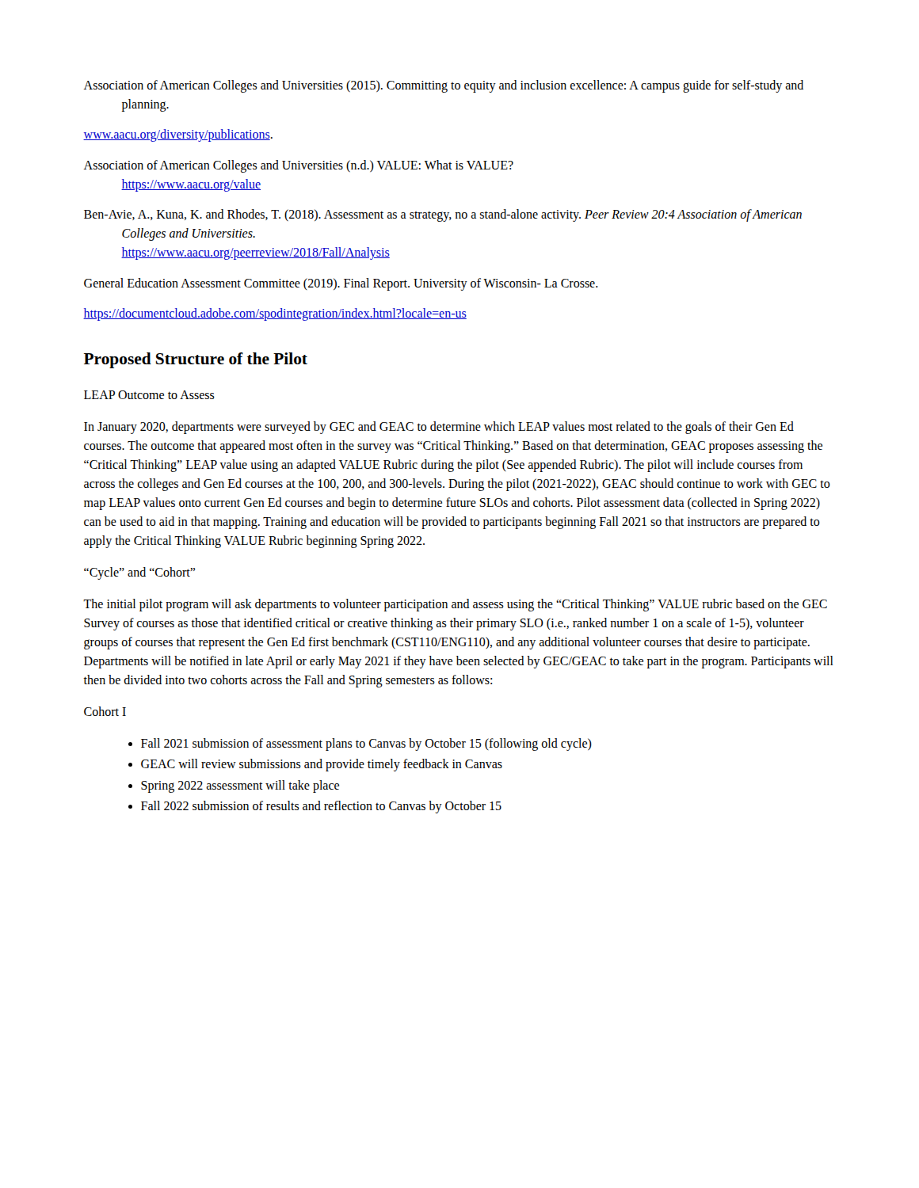Association of American Colleges and Universities (2015). Committing to equity and inclusion excellence: A campus guide for self-study and planning.
www.aacu.org/diversity/publications.
Association of American Colleges and Universities (n.d.) VALUE: What is VALUE?
https://www.aacu.org/value
Ben-Avie, A., Kuna, K. and Rhodes, T. (2018). Assessment as a strategy, no a stand-alone activity. Peer Review 20:4 Association of American Colleges and Universities.
https://www.aacu.org/peerreview/2018/Fall/Analysis
General Education Assessment Committee (2019). Final Report. University of Wisconsin- La Crosse.
https://documentcloud.adobe.com/spodintegration/index.html?locale=en-us
Proposed Structure of the Pilot
LEAP Outcome to Assess
In January 2020, departments were surveyed by GEC and GEAC to determine which LEAP values most related to the goals of their Gen Ed courses. The outcome that appeared most often in the survey was “Critical Thinking.” Based on that determination, GEAC proposes assessing the “Critical Thinking” LEAP value using an adapted VALUE Rubric during the pilot (See appended Rubric). The pilot will include courses from across the colleges and Gen Ed courses at the 100, 200, and 300-levels. During the pilot (2021-2022), GEAC should continue to work with GEC to map LEAP values onto current Gen Ed courses and begin to determine future SLOs and cohorts. Pilot assessment data (collected in Spring 2022) can be used to aid in that mapping. Training and education will be provided to participants beginning Fall 2021 so that instructors are prepared to apply the Critical Thinking VALUE Rubric beginning Spring 2022.
“Cycle” and “Cohort”
The initial pilot program will ask departments to volunteer participation and assess using the “Critical Thinking” VALUE rubric based on the GEC Survey of courses as those that identified critical or creative thinking as their primary SLO (i.e., ranked number 1 on a scale of 1-5), volunteer groups of courses that represent the Gen Ed first benchmark (CST110/ENG110), and any additional volunteer courses that desire to participate. Departments will be notified in late April or early May 2021 if they have been selected by GEC/GEAC to take part in the program. Participants will then be divided into two cohorts across the Fall and Spring semesters as follows:
Cohort I
Fall 2021 submission of assessment plans to Canvas by October 15 (following old cycle)
GEAC will review submissions and provide timely feedback in Canvas
Spring 2022 assessment will take place
Fall 2022 submission of results and reflection to Canvas by October 15